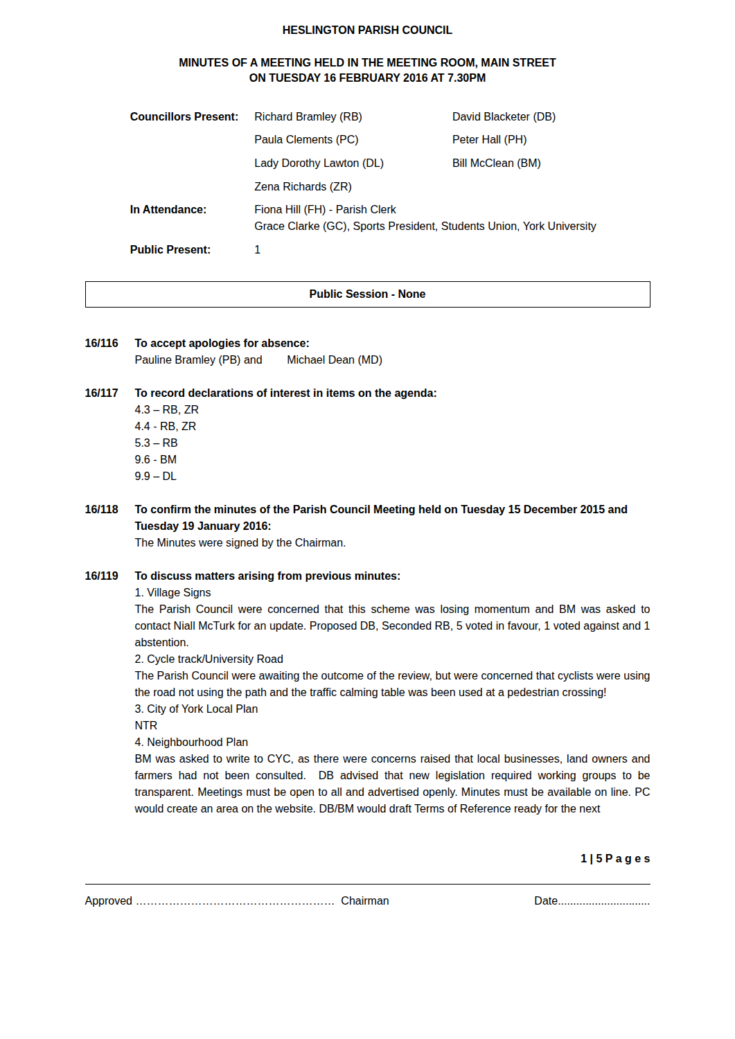HESLINGTON PARISH COUNCIL
MINUTES OF A MEETING HELD IN THE MEETING ROOM, MAIN STREET
ON TUESDAY 16 FEBRUARY 2016 AT 7.30PM
| Councillors Present: | Richard Bramley (RB) | David Blacketer (DB) |
| | Paula Clements (PC) | Peter Hall (PH) |
| | Lady Dorothy Lawton (DL) | Bill McClean (BM) |
| | Zena Richards (ZR) | |
| In Attendance: | Fiona Hill (FH) - Parish Clerk Grace Clarke (GC), Sports President, Students Union, York University |
| Public Present: | 1 |
Public Session - None
16/116
To accept apologies for absence:
Pauline Bramley (PB) and Michael Dean (MD)
16/117
To record declarations of interest in items on the agenda:
4.3 – RB, ZR
4.4 - RB, ZR
5.3 – RB
9.6 - BM
9.9 – DL
16/118
To confirm the minutes of the Parish Council Meeting held on Tuesday 15 December 2015 and Tuesday 19 January 2016:
The Minutes were signed by the Chairman.
16/119
To discuss matters arising from previous minutes:
1. Village Signs
The Parish Council were concerned that this scheme was losing momentum and BM was asked to contact Niall McTurk for an update. Proposed DB, Seconded RB, 5 voted in favour, 1 voted against and 1 abstention.
2. Cycle track/University Road
The Parish Council were awaiting the outcome of the review, but were concerned that cyclists were using the road not using the path and the traffic calming table was been used at a pedestrian crossing!
3. City of York Local Plan
NTR
4. Neighbourhood Plan
BM was asked to write to CYC, as there were concerns raised that local businesses, land owners and farmers had not been consulted. DB advised that new legislation required working groups to be transparent. Meetings must be open to all and advertised openly. Minutes must be available on line. PC would create an area on the website. DB/BM would draft Terms of Reference ready for the next
1 | 5 P a g e s
Approved ……………………………………………… Chairman Date..............................